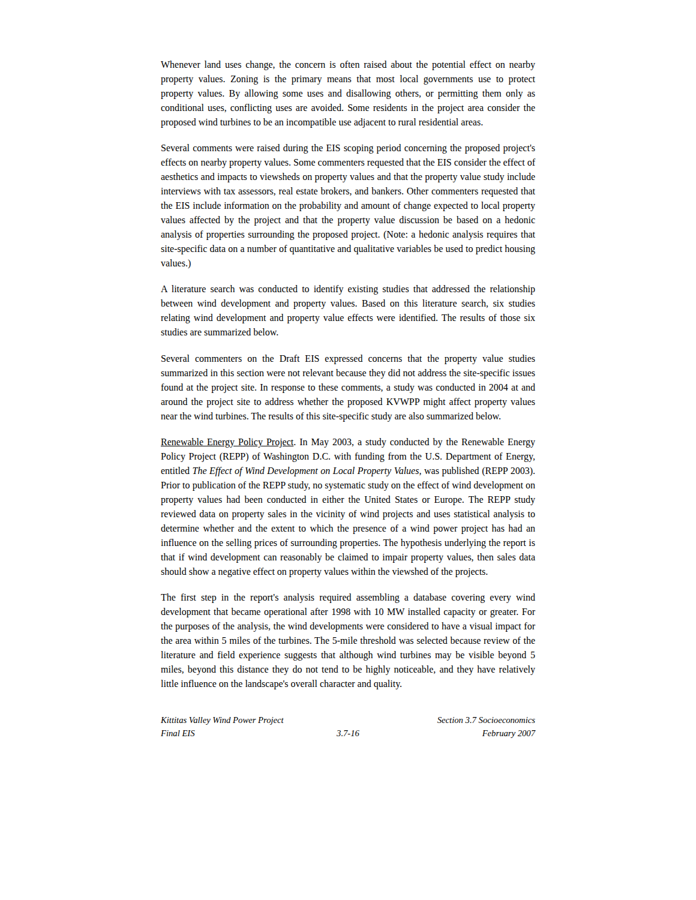Whenever land uses change, the concern is often raised about the potential effect on nearby property values. Zoning is the primary means that most local governments use to protect property values. By allowing some uses and disallowing others, or permitting them only as conditional uses, conflicting uses are avoided. Some residents in the project area consider the proposed wind turbines to be an incompatible use adjacent to rural residential areas.
Several comments were raised during the EIS scoping period concerning the proposed project's effects on nearby property values. Some commenters requested that the EIS consider the effect of aesthetics and impacts to viewsheds on property values and that the property value study include interviews with tax assessors, real estate brokers, and bankers. Other commenters requested that the EIS include information on the probability and amount of change expected to local property values affected by the project and that the property value discussion be based on a hedonic analysis of properties surrounding the proposed project. (Note: a hedonic analysis requires that site-specific data on a number of quantitative and qualitative variables be used to predict housing values.)
A literature search was conducted to identify existing studies that addressed the relationship between wind development and property values. Based on this literature search, six studies relating wind development and property value effects were identified. The results of those six studies are summarized below.
Several commenters on the Draft EIS expressed concerns that the property value studies summarized in this section were not relevant because they did not address the site-specific issues found at the project site. In response to these comments, a study was conducted in 2004 at and around the project site to address whether the proposed KVWPP might affect property values near the wind turbines. The results of this site-specific study are also summarized below.
Renewable Energy Policy Project. In May 2003, a study conducted by the Renewable Energy Policy Project (REPP) of Washington D.C. with funding from the U.S. Department of Energy, entitled The Effect of Wind Development on Local Property Values, was published (REPP 2003). Prior to publication of the REPP study, no systematic study on the effect of wind development on property values had been conducted in either the United States or Europe. The REPP study reviewed data on property sales in the vicinity of wind projects and uses statistical analysis to determine whether and the extent to which the presence of a wind power project has had an influence on the selling prices of surrounding properties. The hypothesis underlying the report is that if wind development can reasonably be claimed to impair property values, then sales data should show a negative effect on property values within the viewshed of the projects.
The first step in the report's analysis required assembling a database covering every wind development that became operational after 1998 with 10 MW installed capacity or greater. For the purposes of the analysis, the wind developments were considered to have a visual impact for the area within 5 miles of the turbines. The 5-mile threshold was selected because review of the literature and field experience suggests that although wind turbines may be visible beyond 5 miles, beyond this distance they do not tend to be highly noticeable, and they have relatively little influence on the landscape's overall character and quality.
| Kittitas Valley Wind Power Project | | Section 3.7 Socioeconomics |
| Final EIS | 3.7-16 | February 2007 |